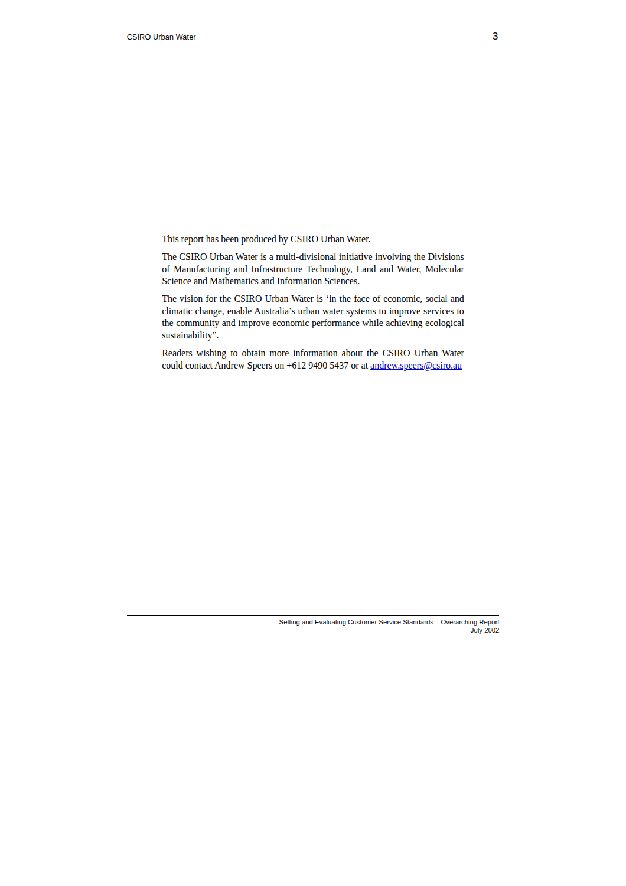CSIRO Urban Water
3
This report has been produced by CSIRO Urban Water.
The CSIRO Urban Water is a multi-divisional initiative involving the Divisions of Manufacturing and Infrastructure Technology, Land and Water, Molecular Science and Mathematics and Information Sciences.
The vision for the CSIRO Urban Water is ‘in the face of economic, social and climatic change, enable Australia’s urban water systems to improve services to the community and improve economic performance while achieving ecological sustainability”.
Readers wishing to obtain more information about the CSIRO Urban Water could contact Andrew Speers on +612 9490 5437 or at andrew.speers@csiro.au
Setting and Evaluating Customer Service Standards – Overarching Report
July 2002